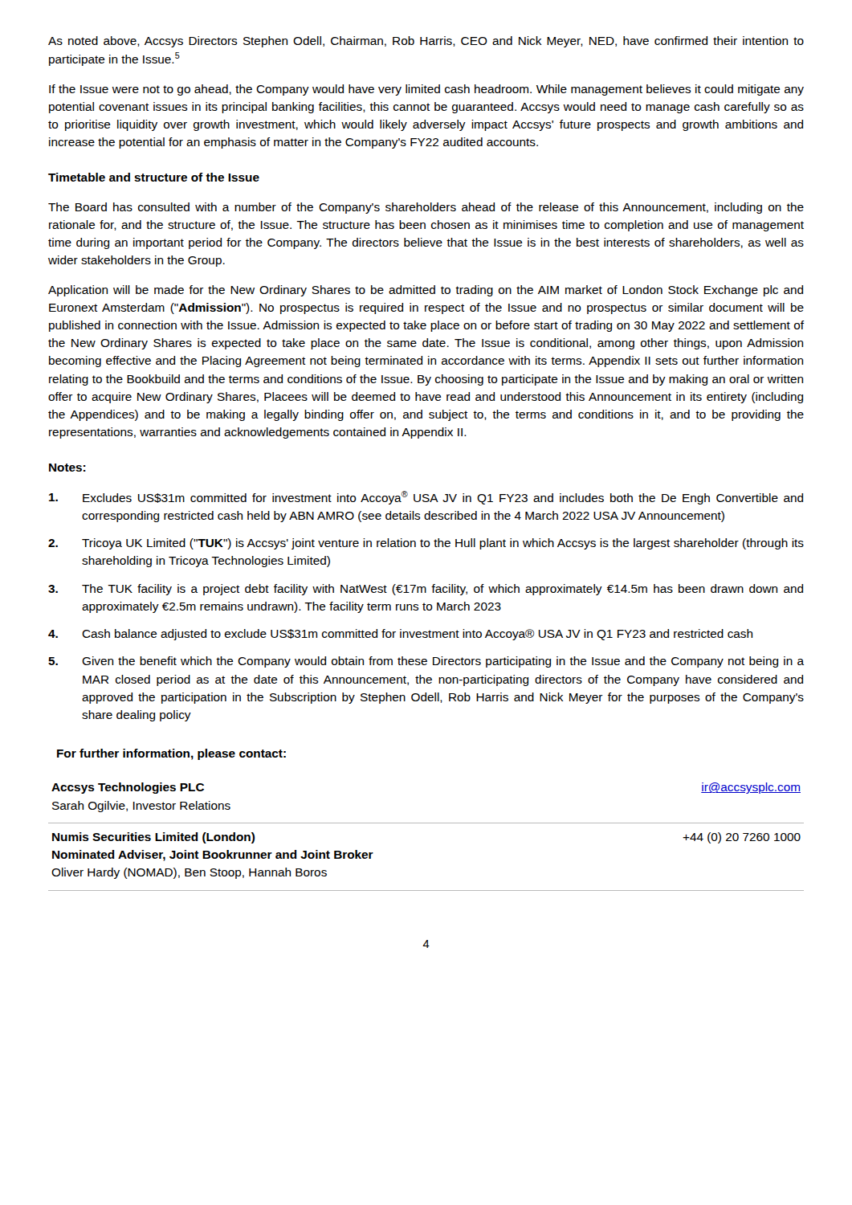As noted above, Accsys Directors Stephen Odell, Chairman, Rob Harris, CEO and Nick Meyer, NED, have confirmed their intention to participate in the Issue.5
If the Issue were not to go ahead, the Company would have very limited cash headroom. While management believes it could mitigate any potential covenant issues in its principal banking facilities, this cannot be guaranteed. Accsys would need to manage cash carefully so as to prioritise liquidity over growth investment, which would likely adversely impact Accsys' future prospects and growth ambitions and increase the potential for an emphasis of matter in the Company's FY22 audited accounts.
Timetable and structure of the Issue
The Board has consulted with a number of the Company's shareholders ahead of the release of this Announcement, including on the rationale for, and the structure of, the Issue. The structure has been chosen as it minimises time to completion and use of management time during an important period for the Company. The directors believe that the Issue is in the best interests of shareholders, as well as wider stakeholders in the Group.
Application will be made for the New Ordinary Shares to be admitted to trading on the AIM market of London Stock Exchange plc and Euronext Amsterdam ("Admission"). No prospectus is required in respect of the Issue and no prospectus or similar document will be published in connection with the Issue. Admission is expected to take place on or before start of trading on 30 May 2022 and settlement of the New Ordinary Shares is expected to take place on the same date. The Issue is conditional, among other things, upon Admission becoming effective and the Placing Agreement not being terminated in accordance with its terms. Appendix II sets out further information relating to the Bookbuild and the terms and conditions of the Issue. By choosing to participate in the Issue and by making an oral or written offer to acquire New Ordinary Shares, Placees will be deemed to have read and understood this Announcement in its entirety (including the Appendices) and to be making a legally binding offer on, and subject to, the terms and conditions in it, and to be providing the representations, warranties and acknowledgements contained in Appendix II.
Notes:
1. Excludes US$31m committed for investment into Accoya® USA JV in Q1 FY23 and includes both the De Engh Convertible and corresponding restricted cash held by ABN AMRO (see details described in the 4 March 2022 USA JV Announcement)
2. Tricoya UK Limited ("TUK") is Accsys' joint venture in relation to the Hull plant in which Accsys is the largest shareholder (through its shareholding in Tricoya Technologies Limited)
3. The TUK facility is a project debt facility with NatWest (€17m facility, of which approximately €14.5m has been drawn down and approximately €2.5m remains undrawn). The facility term runs to March 2023
4. Cash balance adjusted to exclude US$31m committed for investment into Accoya® USA JV in Q1 FY23 and restricted cash
5. Given the benefit which the Company would obtain from these Directors participating in the Issue and the Company not being in a MAR closed period as at the date of this Announcement, the non-participating directors of the Company have considered and approved the participation in the Subscription by Stephen Odell, Rob Harris and Nick Meyer for the purposes of the Company's share dealing policy
For further information, please contact:
| Accsys Technologies PLC Sarah Ogilvie, Investor Relations | ir@accsysplc.com |
| Numis Securities Limited (London) Nominated Adviser, Joint Bookrunner and Joint Broker Oliver Hardy (NOMAD), Ben Stoop, Hannah Boros | +44 (0) 20 7260 1000 |
4